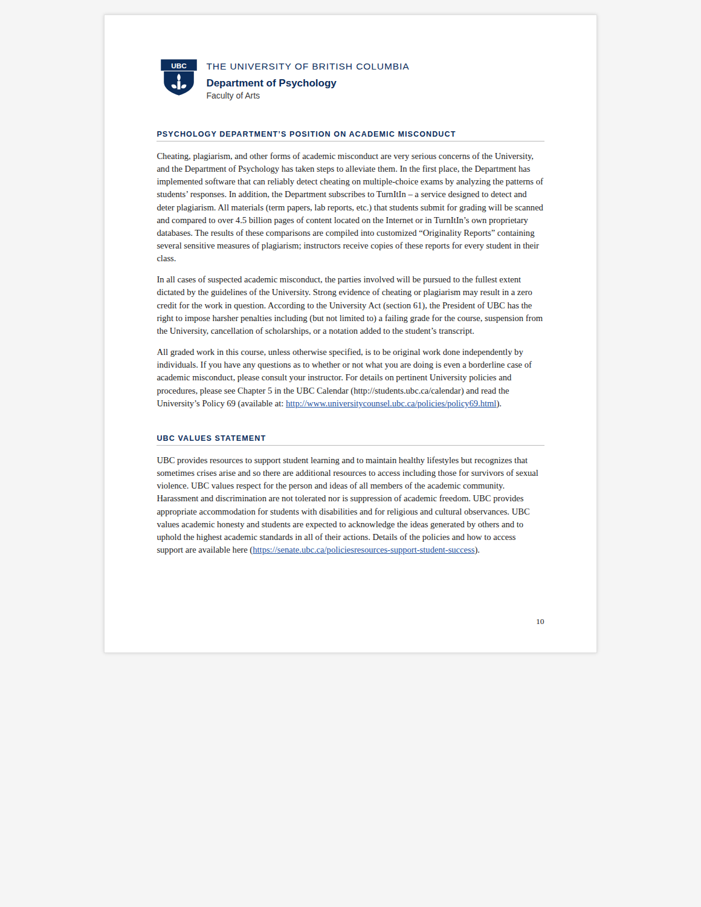UBC
The University of British Columbia
Department of Psychology
Faculty of Arts
Psychology Department’s Position on Academic Misconduct
Cheating, plagiarism, and other forms of academic misconduct are very serious concerns of the University, and the Department of Psychology has taken steps to alleviate them. In the first place, the Department has implemented software that can reliably detect cheating on multiple-choice exams by analyzing the patterns of students’ responses. In addition, the Department subscribes to TurnItIn – a service designed to detect and deter plagiarism. All materials (term papers, lab reports, etc.) that students submit for grading will be scanned and compared to over 4.5 billion pages of content located on the Internet or in TurnItIn’s own proprietary databases. The results of these comparisons are compiled into customized “Originality Reports” containing several sensitive measures of plagiarism; instructors receive copies of these reports for every student in their class.
In all cases of suspected academic misconduct, the parties involved will be pursued to the fullest extent dictated by the guidelines of the University. Strong evidence of cheating or plagiarism may result in a zero credit for the work in question. According to the University Act (section 61), the President of UBC has the right to impose harsher penalties including (but not limited to) a failing grade for the course, suspension from the University, cancellation of scholarships, or a notation added to the student’s transcript.
All graded work in this course, unless otherwise specified, is to be original work done independently by individuals. If you have any questions as to whether or not what you are doing is even a borderline case of academic misconduct, please consult your instructor. For details on pertinent University policies and procedures, please see Chapter 5 in the UBC Calendar (http://students.ubc.ca/calendar) and read the University’s Policy 69 (available at: http://www.universitycounsel.ubc.ca/policies/policy69.html).
UBC Values Statement
UBC provides resources to support student learning and to maintain healthy lifestyles but recognizes that sometimes crises arise and so there are additional resources to access including those for survivors of sexual violence. UBC values respect for the person and ideas of all members of the academic community. Harassment and discrimination are not tolerated nor is suppression of academic freedom. UBC provides appropriate accommodation for students with disabilities and for religious and cultural observances. UBC values academic honesty and students are expected to acknowledge the ideas generated by others and to uphold the highest academic standards in all of their actions. Details of the policies and how to access support are available here (https://senate.ubc.ca/policiesresources-support-student-success).
10